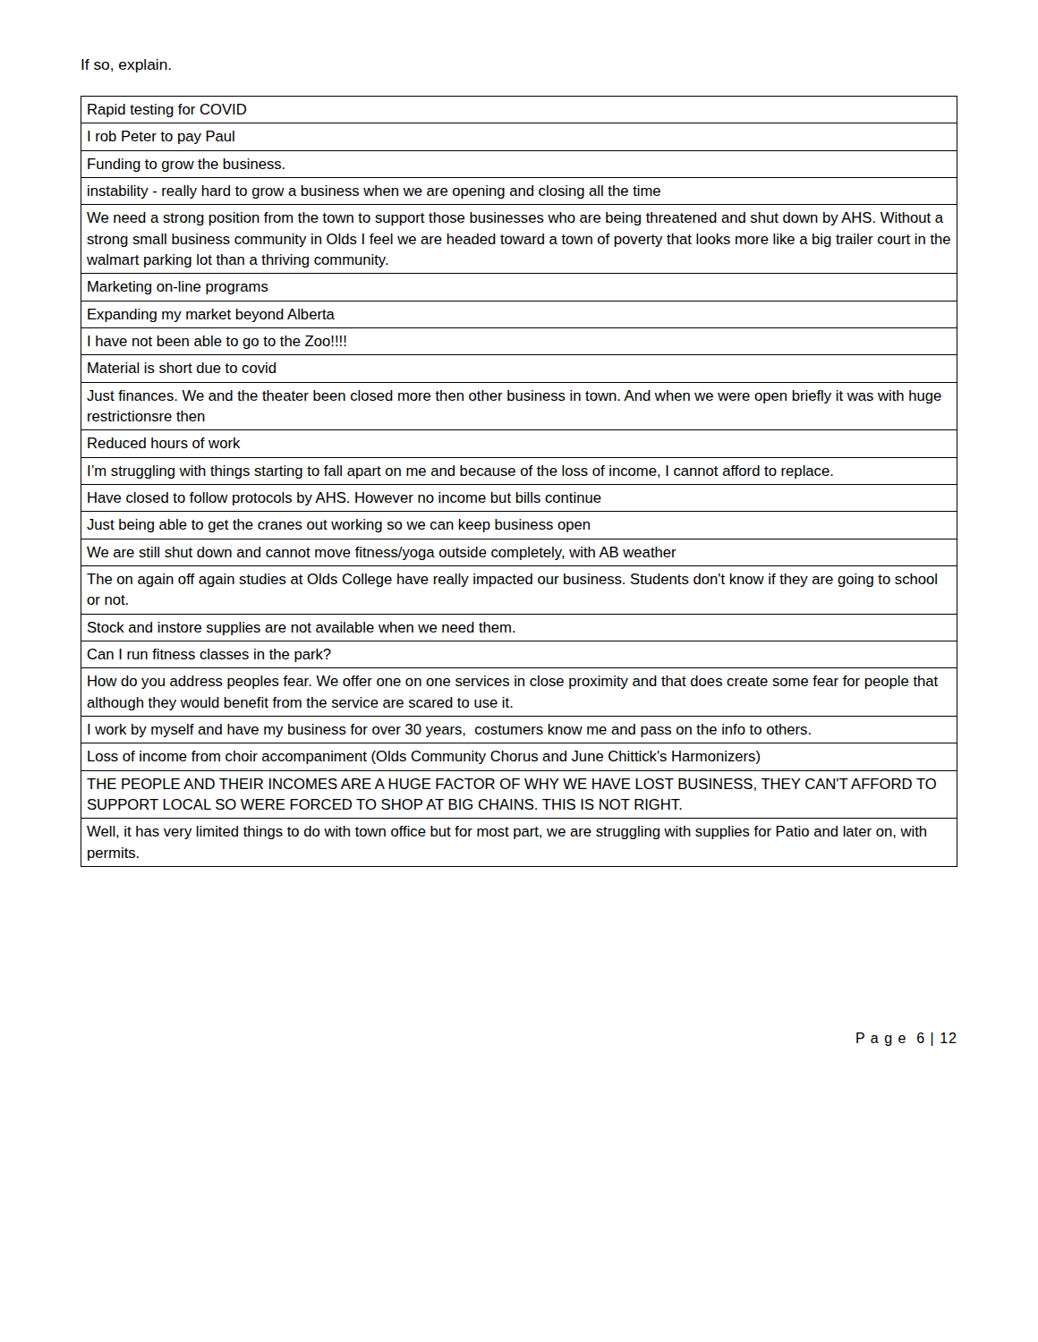If so, explain.
| Rapid testing for COVID |
| I rob Peter to pay Paul |
| Funding to grow the business. |
| instability - really hard to grow a business when we are opening and closing all the time |
| We need a strong position from the town to support those businesses who are being threatened and shut down by AHS. Without a strong small business community in Olds I feel we are headed toward a town of poverty that looks more like a big trailer court in the walmart parking lot than a thriving community. |
| Marketing on-line programs |
| Expanding my market beyond Alberta |
| I have not been able to go to the Zoo!!!! |
| Material is short due to covid |
| Just finances. We and the theater been closed more then other business in town. And when we were open briefly it was with huge restrictionsre then |
| Reduced hours of work |
| I’m struggling with things starting to fall apart on me and because of the loss of income, I cannot afford to replace. |
| Have closed to follow protocols by AHS. However no income but bills continue |
| Just being able to get the cranes out working so we can keep business open |
| We are still shut down and cannot move fitness/yoga outside completely, with AB weather |
| The on again off again studies at Olds College have really impacted our business. Students don't know if they are going to school or not. |
| Stock and instore supplies are not available when we need them. |
| Can I run fitness classes in the park? |
| How do you address peoples fear. We offer one on one services in close proximity and that does create some fear for people that although they would benefit from the service are scared to use it. |
| I work by myself and have my business for over 30 years, costumers know me and pass on the info to others. |
| Loss of income from choir accompaniment (Olds Community Chorus and June Chittick's Harmonizers) |
| THE PEOPLE AND THEIR INCOMES ARE A HUGE FACTOR OF WHY WE HAVE LOST BUSINESS, THEY CAN'T AFFORD TO SUPPORT LOCAL SO WERE FORCED TO SHOP AT BIG CHAINS. THIS IS NOT RIGHT. |
| Well, it has very limited things to do with town office but for most part, we are struggling with supplies for Patio and later on, with permits. |
P a g e 6 | 12